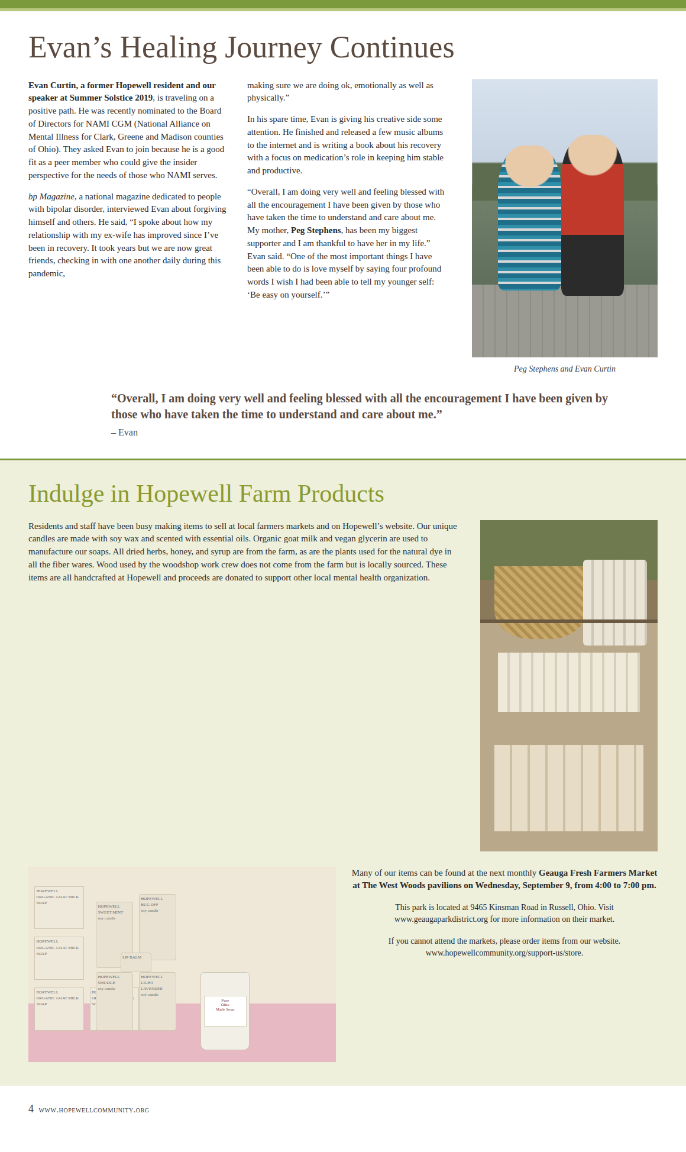Evan’s Healing Journey Continues
Evan Curtin, a former Hopewell resident and our speaker at Summer Solstice 2019, is traveling on a positive path. He was recently nominated to the Board of Directors for NAMI CGM (National Alliance on Mental Illness for Clark, Greene and Madison counties of Ohio). They asked Evan to join because he is a good fit as a peer member who could give the insider perspective for the needs of those who NAMI serves.
bp Magazine, a national magazine dedicated to people with bipolar disorder, interviewed Evan about forgiving himself and others. He said, “I spoke about how my relationship with my ex-wife has improved since I’ve been in recovery. It took years but we are now great friends, checking in with one another daily during this pandemic,
making sure we are doing ok, emotionally as well as physically.”
In his spare time, Evan is giving his creative side some attention. He finished and released a few music albums to the internet and is writing a book about his recovery with a focus on medication’s role in keeping him stable and productive.
“Overall, I am doing very well and feeling blessed with all the encouragement I have been given by those who have taken the time to understand and care about me. My mother, Peg Stephens, has been my biggest supporter and I am thankful to have her in my life.” Evan said. “One of the most important things I have been able to do is love myself by saying four profound words I wish I had been able to tell my younger self: ‘Be easy on yourself.’”
Peg Stephens and Evan Curtin
“Overall, I am doing very well and feeling blessed with all the encouragement I have been given by those who have taken the time to understand and care about me.” – Evan
Indulge in Hopewell Farm Products
Residents and staff have been busy making items to sell at local farmers markets and on Hopewell’s website. Our unique candles are made with soy wax and scented with essential oils. Organic goat milk and vegan glycerin are used to manufacture our soaps. All dried herbs, honey, and syrup are from the farm, as are the plants used for the natural dye in all the fiber wares. Wood used by the woodshop work crew does not come from the farm but is locally sourced. These items are all handcrafted at Hopewell and proceeds are donated to support other local mental health organization.
HOPEWELL
ORGANIC GOAT MILK SOAP
HOPEWELL
ORGANIC GOAT MILK SOAP
HOPEWELL
ORGANIC GOAT MILK SOAP
HOPEWELL
ORGANIC GOAT MILK SOAP
HOPEWELL
SWEET MINT
soy candle
HOPEWELL
BUG OFF
soy candle
HOPEWELL
SMUDGE
soy candle
HOPEWELL
LIGHT LAVENDER
soy candle
LIP BALM
Pure
Ohio
Maple Syrup
Many of our items can be found at the next monthly Geauga Fresh Farmers Market at The West Woods pavilions on Wednesday, September 9, from 4:00 to 7:00 pm.
This park is located at 9465 Kinsman Road in Russell, Ohio. Visit www.geaugaparkdistrict.org for more information on their market.
If you cannot attend the markets, please order items from our website. www.hopewellcommunity.org/support-us/store.
4www.hopewellcommunity.org